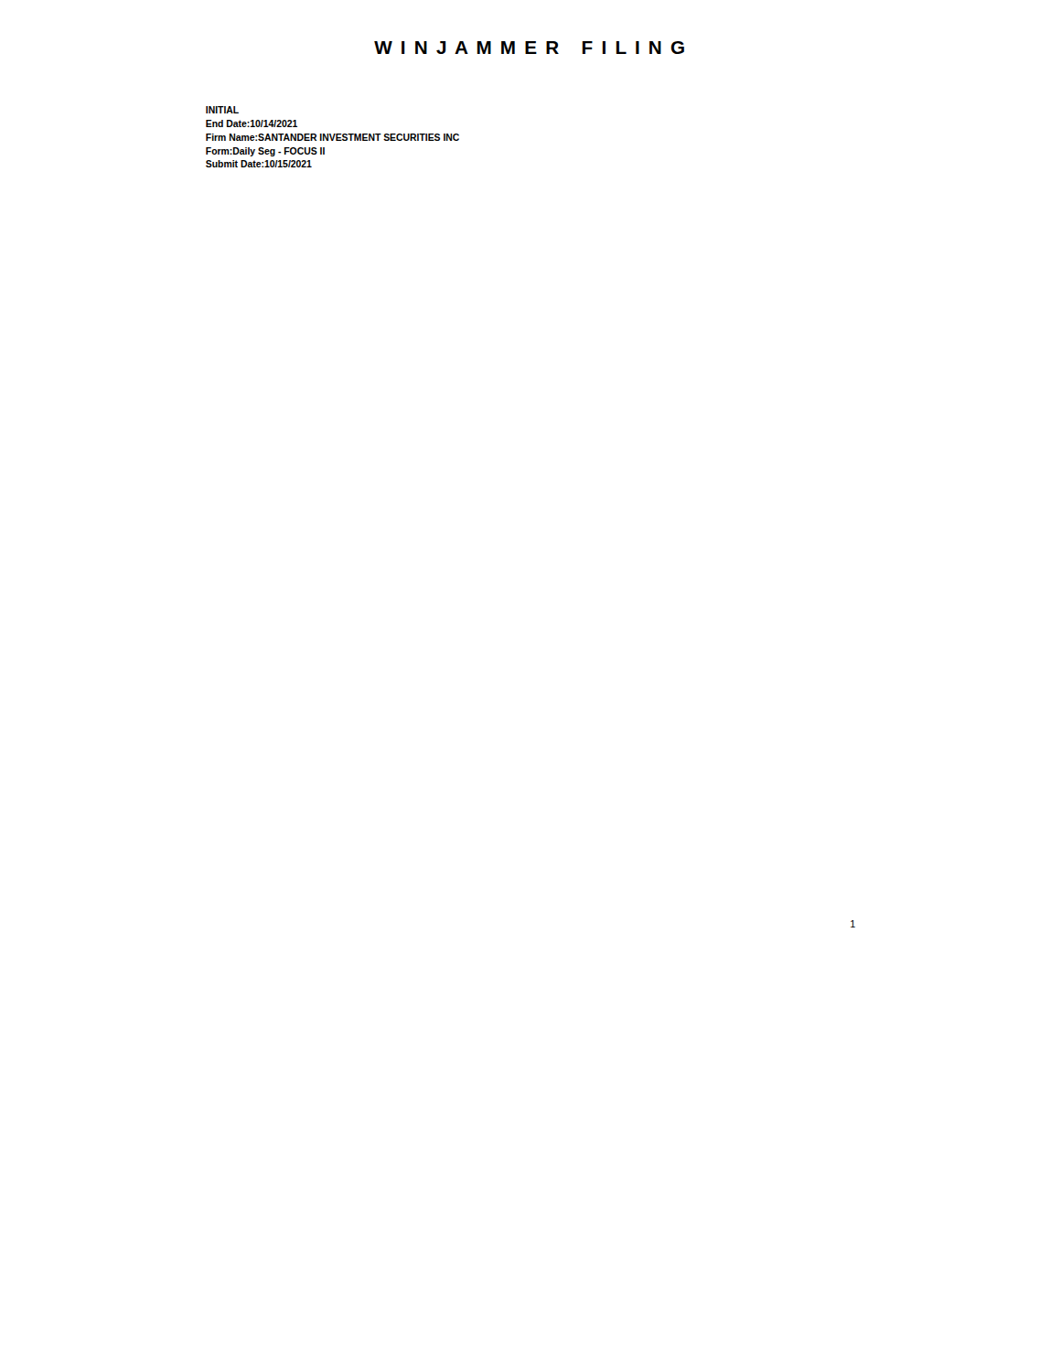W I N J A M M E R F I L I N G
INITIAL
End Date:10/14/2021
Firm Name:SANTANDER INVESTMENT SECURITIES INC
Form:Daily Seg - FOCUS II
Submit Date:10/15/2021
1